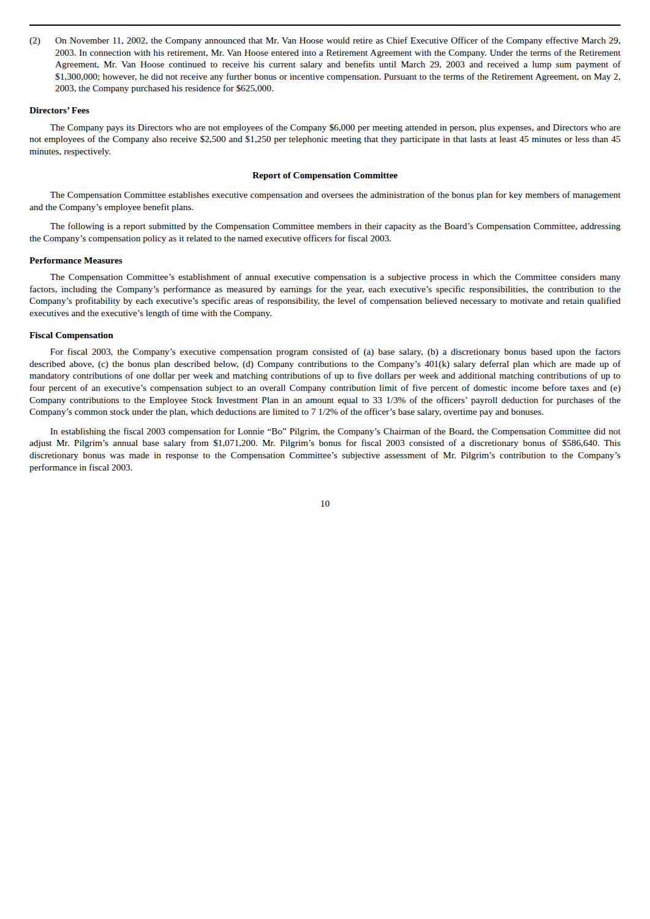(2)
On November 11, 2002, the Company announced that Mr. Van Hoose would retire as Chief Executive Officer of the Company effective March 29, 2003. In connection with his retirement, Mr. Van Hoose entered into a Retirement Agreement with the Company. Under the terms of the Retirement Agreement, Mr. Van Hoose continued to receive his current salary and benefits until March 29, 2003 and received a lump sum payment of $1,300,000; however, he did not receive any further bonus or incentive compensation. Pursuant to the terms of the Retirement Agreement, on May 2, 2003, the Company purchased his residence for $625,000.
Directors’ Fees
The Company pays its Directors who are not employees of the Company $6,000 per meeting attended in person, plus expenses, and Directors who are not employees of the Company also receive $2,500 and $1,250 per telephonic meeting that they participate in that lasts at least 45 minutes or less than 45 minutes, respectively.
Report of Compensation Committee
The Compensation Committee establishes executive compensation and oversees the administration of the bonus plan for key members of management and the Company’s employee benefit plans.
The following is a report submitted by the Compensation Committee members in their capacity as the Board’s Compensation Committee, addressing the Company’s compensation policy as it related to the named executive officers for fiscal 2003.
Performance Measures
The Compensation Committee’s establishment of annual executive compensation is a subjective process in which the Committee considers many factors, including the Company’s performance as measured by earnings for the year, each executive’s specific responsibilities, the contribution to the Company’s profitability by each executive’s specific areas of responsibility, the level of compensation believed necessary to motivate and retain qualified executives and the executive’s length of time with the Company.
Fiscal Compensation
For fiscal 2003, the Company’s executive compensation program consisted of (a) base salary, (b) a discretionary bonus based upon the factors described above, (c) the bonus plan described below, (d) Company contributions to the Company’s 401(k) salary deferral plan which are made up of mandatory contributions of one dollar per week and matching contributions of up to five dollars per week and additional matching contributions of up to four percent of an executive’s compensation subject to an overall Company contribution limit of five percent of domestic income before taxes and (e) Company contributions to the Employee Stock Investment Plan in an amount equal to 33 1/3% of the officers’ payroll deduction for purchases of the Company’s common stock under the plan, which deductions are limited to 7 1/2% of the officer’s base salary, overtime pay and bonuses.
In establishing the fiscal 2003 compensation for Lonnie “Bo” Pilgrim, the Company’s Chairman of the Board, the Compensation Committee did not adjust Mr. Pilgrim’s annual base salary from $1,071,200. Mr. Pilgrim’s bonus for fiscal 2003 consisted of a discretionary bonus of $586,640. This discretionary bonus was made in response to the Compensation Committee’s subjective assessment of Mr. Pilgrim’s contribution to the Company’s performance in fiscal 2003.
10